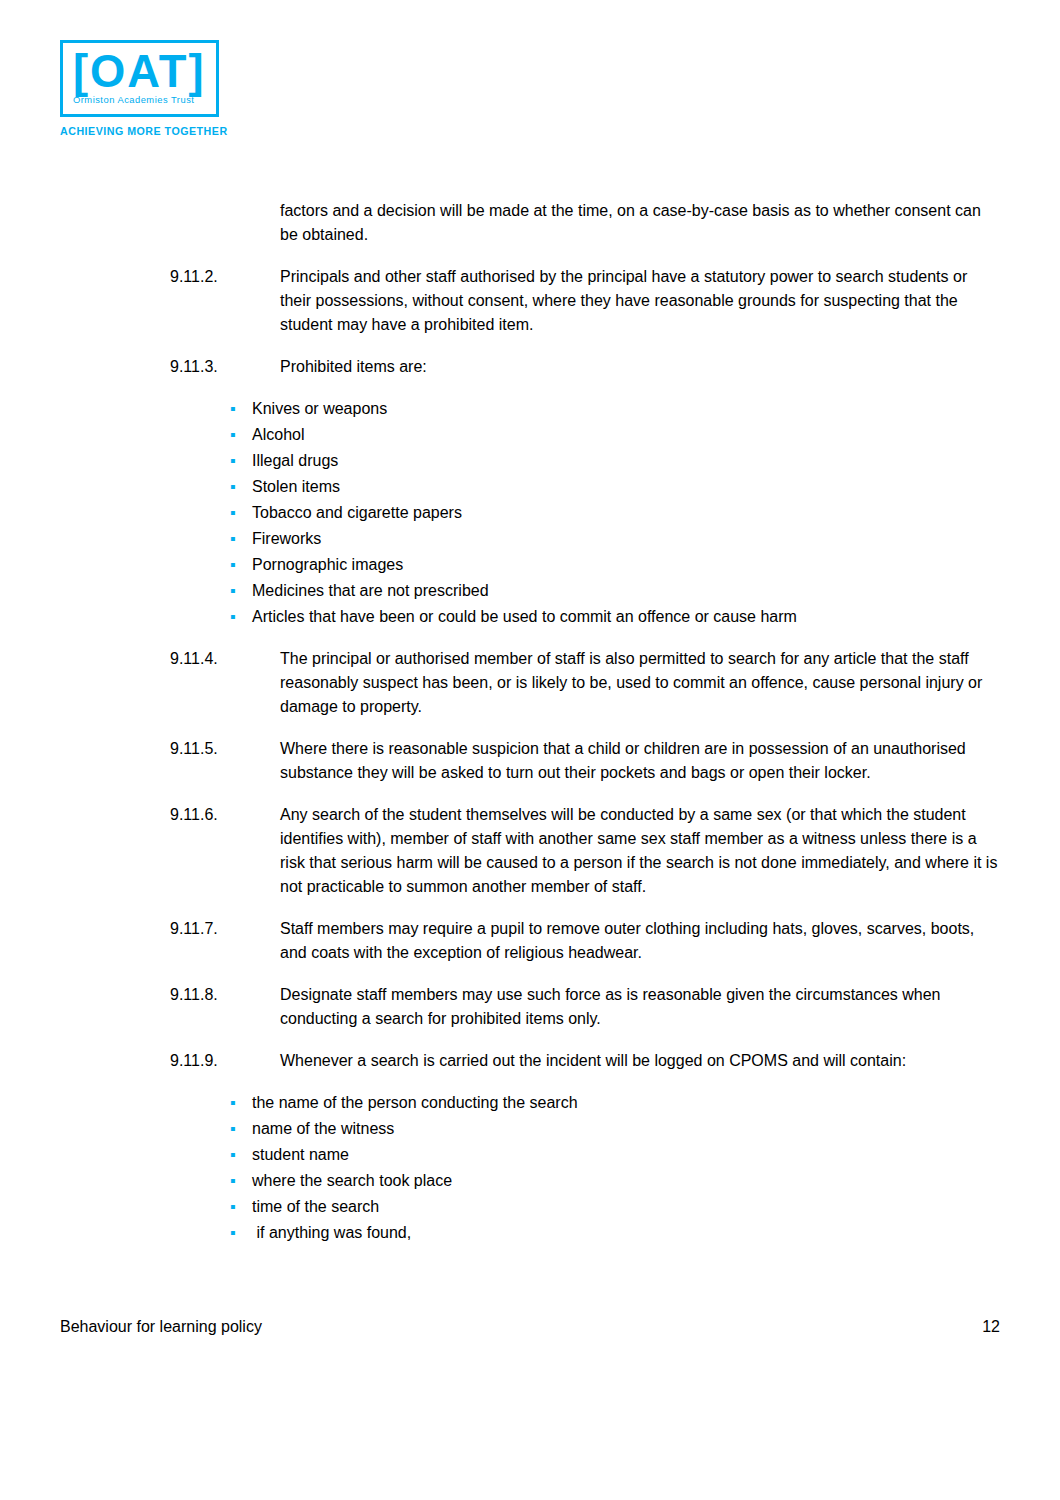[OAT]
Ormiston Academies Trust
ACHIEVING MORE TOGETHER
factors and a decision will be made at the time, on a case-by-case basis as to whether consent can be obtained.
9.11.2.
Principals and other staff authorised by the principal have a statutory power to search students or their possessions, without consent, where they have reasonable grounds for suspecting that the student may have a prohibited item.
9.11.3.
Prohibited items are:
Knives or weapons
Alcohol
Illegal drugs
Stolen items
Tobacco and cigarette papers
Fireworks
Pornographic images
Medicines that are not prescribed
Articles that have been or could be used to commit an offence or cause harm
9.11.4.
The principal or authorised member of staff is also permitted to search for any article that the staff reasonably suspect has been, or is likely to be, used to commit an offence, cause personal injury or damage to property.
9.11.5.
Where there is reasonable suspicion that a child or children are in possession of an unauthorised substance they will be asked to turn out their pockets and bags or open their locker.
9.11.6.
Any search of the student themselves will be conducted by a same sex (or that which the student identifies with), member of staff with another same sex staff member as a witness unless there is a risk that serious harm will be caused to a person if the search is not done immediately, and where it is not practicable to summon another member of staff.
9.11.7.
Staff members may require a pupil to remove outer clothing including hats, gloves, scarves, boots, and coats with the exception of religious headwear.
9.11.8.
Designate staff members may use such force as is reasonable given the circumstances when conducting a search for prohibited items only.
9.11.9.
Whenever a search is carried out the incident will be logged on CPOMS and will contain:
the name of the person conducting the search
name of the witness
student name
where the search took place
time of the search
if anything was found,
Behaviour for learning policy 12